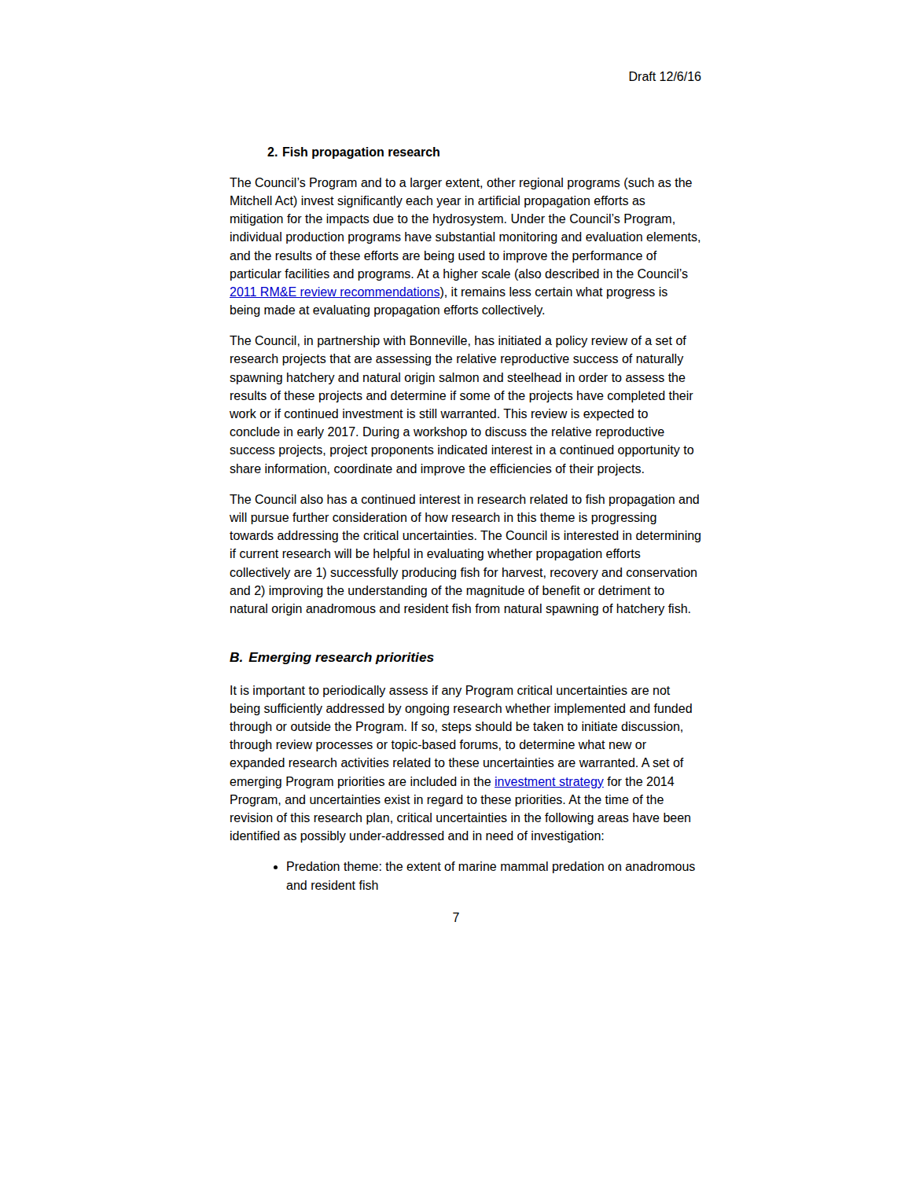Draft 12/6/16
2. Fish propagation research
The Council’s Program and to a larger extent, other regional programs (such as the Mitchell Act) invest significantly each year in artificial propagation efforts as mitigation for the impacts due to the hydrosystem. Under the Council’s Program, individual production programs have substantial monitoring and evaluation elements, and the results of these efforts are being used to improve the performance of particular facilities and programs. At a higher scale (also described in the Council’s 2011 RM&E review recommendations), it remains less certain what progress is being made at evaluating propagation efforts collectively.
The Council, in partnership with Bonneville, has initiated a policy review of a set of research projects that are assessing the relative reproductive success of naturally spawning hatchery and natural origin salmon and steelhead in order to assess the results of these projects and determine if some of the projects have completed their work or if continued investment is still warranted. This review is expected to conclude in early 2017. During a workshop to discuss the relative reproductive success projects, project proponents indicated interest in a continued opportunity to share information, coordinate and improve the efficiencies of their projects.
The Council also has a continued interest in research related to fish propagation and will pursue further consideration of how research in this theme is progressing towards addressing the critical uncertainties. The Council is interested in determining if current research will be helpful in evaluating whether propagation efforts collectively are 1) successfully producing fish for harvest, recovery and conservation and 2) improving the understanding of the magnitude of benefit or detriment to natural origin anadromous and resident fish from natural spawning of hatchery fish.
B. Emerging research priorities
It is important to periodically assess if any Program critical uncertainties are not being sufficiently addressed by ongoing research whether implemented and funded through or outside the Program. If so, steps should be taken to initiate discussion, through review processes or topic-based forums, to determine what new or expanded research activities related to these uncertainties are warranted. A set of emerging Program priorities are included in the investment strategy for the 2014 Program, and uncertainties exist in regard to these priorities. At the time of the revision of this research plan, critical uncertainties in the following areas have been identified as possibly under-addressed and in need of investigation:
Predation theme: the extent of marine mammal predation on anadromous and resident fish
7